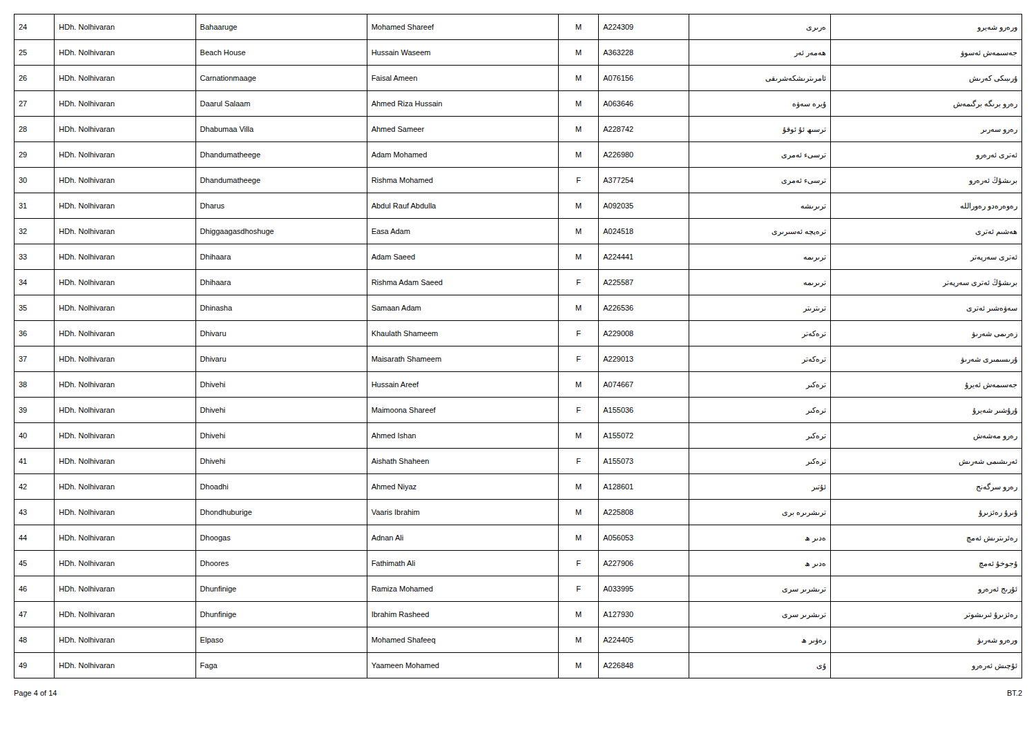| 24 | HDh. Nolhivaran | Bahaaruge | Mohamed Shareef | M | A224309 | ەرىرى | ورەرو شەيرو |
| 25 | HDh. Nolhivaran | Beach House | Hussain Waseem | M | A363228 | ھەمەر ئەر | جەسىمەش ئەسوۋ |
| 26 | HDh. Nolhivaran | Carnationmaage | Faisal Ameen | M | A076156 | ئامرىترىشكەشرىقى | ۇرىبىكى كەرىش |
| 27 | HDh. Nolhivaran | Daarul Salaam | Ahmed Riza Hussain | M | A063646 | ۇيرە سەۋە | رەرو برىگە برگىمەش |
| 28 | HDh. Nolhivaran | Dhabumaa Villa | Ahmed Sameer | M | A228742 | ترسىھ ئۇ ئوقۇ | رەرو سەرىر |
| 29 | HDh. Nolhivaran | Dhandumatheege | Adam Mohamed | M | A226980 | ترسىء ئەمرى | ئەترى ئەرەرو |
| 30 | HDh. Nolhivaran | Dhandumatheege | Rishma Mohamed | F | A377254 | ترسىء ئەمرى | برىشۇڭ ئەرەرو |
| 31 | HDh. Nolhivaran | Dharus | Abdul Rauf Abdulla | M | A092035 | ترىرىشە | رەوەرەدو رەورالله |
| 32 | HDh. Nolhivaran | Dhiggaagasdhoshuge | Easa Adam | M | A024518 | ترەپچە ئەسىرىرى | ھەشىم ئەترى |
| 33 | HDh. Nolhivaran | Dhihaara | Adam Saeed | M | A224441 | ترىرىمە | ئەترى سەرپەتر |
| 34 | HDh. Nolhivaran | Dhihaara | Rishma Adam Saeed | F | A225587 | ترىرىمە | برىشۇڭ ئەترى سەرپەتر |
| 35 | HDh. Nolhivaran | Dhinasha | Samaan Adam | M | A226536 | ترىترىتر | سەۋەشىر ئەترى |
| 36 | HDh. Nolhivaran | Dhivaru | Khaulath Shameem | F | A229008 | ترەكەتر | زەرىمى شەرىۋ |
| 37 | HDh. Nolhivaran | Dhivaru | Maisarath Shameem | F | A229013 | ترەكەتر | ۇرىسىمىرى شەرىۋ |
| 38 | HDh. Nolhivaran | Dhivehi | Hussain Areef | M | A074667 | ترەكىر | جەسىمەش ئەيرۇ |
| 39 | HDh. Nolhivaran | Dhivehi | Maimoona Shareef | F | A155036 | ترەكىر | ۇرۇشىر شەيرۇ |
| 40 | HDh. Nolhivaran | Dhivehi | Ahmed Ishan | M | A155072 | ترەكىر | رەرو مەشەش |
| 41 | HDh. Nolhivaran | Dhivehi | Aishath Shaheen | F | A155073 | ترەكىر | ئەرىشىمى شەرىش |
| 42 | HDh. Nolhivaran | Dhoadhi | Ahmed Niyaz | M | A128601 | ئۇتىر | رەرو سرگەنج |
| 43 | HDh. Nolhivaran | Dhondhuburige | Vaaris Ibrahim | M | A225808 | ترىشرىرە برى | ۇىرۇ رەئزىرۇ |
| 44 | HDh. Nolhivaran | Dhoogas | Adnan Ali | M | A056053 | ەدىر ھ | رەئرىترىش ئەمچ |
| 45 | HDh. Nolhivaran | Dhoores | Fathimath Ali | F | A227906 | ەدىر ھ | ۇجوخۇ ئەمچ |
| 46 | HDh. Nolhivaran | Dhunfinige | Ramiza Mohamed | F | A033995 | ترىشرىر سرى | ئۇرىج ئەرەرو |
| 47 | HDh. Nolhivaran | Dhunfinige | Ibrahim Rasheed | M | A127930 | ترىشرىر سرى | رەئزىرۇ ئىرىشوتر |
| 48 | HDh. Nolhivaran | Elpaso | Mohamed Shafeeq | M | A224405 | رەۋىر ھ | ورەرو شەرىۋ |
| 49 | HDh. Nolhivaran | Faga | Yaameen Mohamed | M | A226848 | ۇى | ئۇچىش ئەرەرو |
Page 4 of 14
BT.2